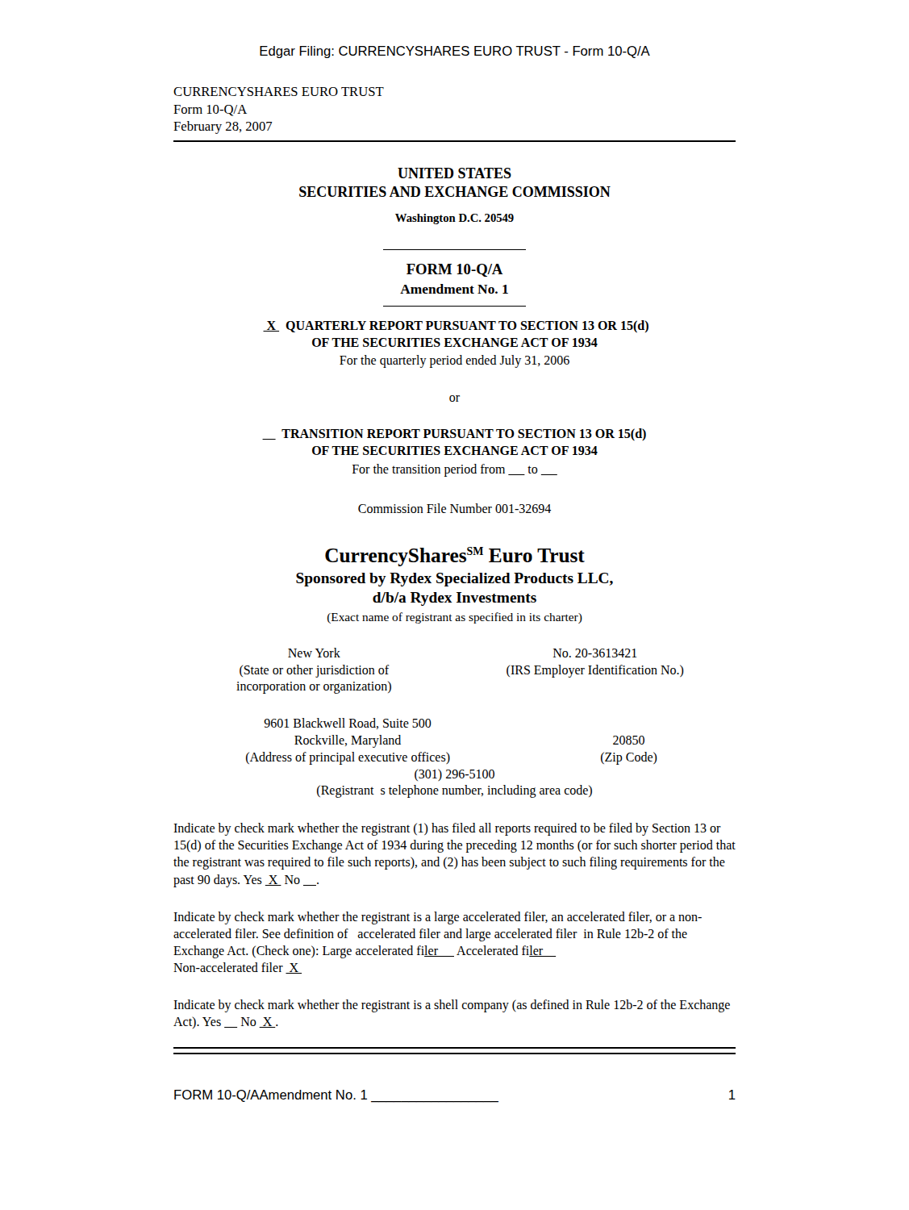Edgar Filing: CURRENCYSHARES EURO TRUST - Form 10-Q/A
CURRENCYSHARES EURO TRUST
Form 10-Q/A
February 28, 2007
UNITED STATES
SECURITIES AND EXCHANGE COMMISSION
Washington D.C. 20549
FORM 10-Q/A
Amendment No. 1
X QUARTERLY REPORT PURSUANT TO SECTION 13 OR 15(d)
OF THE SECURITIES EXCHANGE ACT OF 1934
For the quarterly period ended July 31, 2006
or
TRANSITION REPORT PURSUANT TO SECTION 13 OR 15(d)
OF THE SECURITIES EXCHANGE ACT OF 1934
For the transition period from to
Commission File Number 001-32694
CurrencySharesSM Euro Trust
Sponsored by Rydex Specialized Products LLC,
d/b/a Rydex Investments
(Exact name of registrant as specified in its charter)
| New York (State or other jurisdiction of incorporation or organization) | No. 20-3613421 (IRS Employer Identification No.) |
| 9601 Blackwell Road, Suite 500 Rockville, Maryland (Address of principal executive offices) | 20850 (Zip Code) |
(301) 296-5100
(Registrant s telephone number, including area code)
Indicate by check mark whether the registrant (1) has filed all reports required to be filed by Section 13 or 15(d) of the Securities Exchange Act of 1934 during the preceding 12 months (or for such shorter period that the registrant was required to file such reports), and (2) has been subject to such filing requirements for the past 90 days. Yes X No .
Indicate by check mark whether the registrant is a large accelerated filer, an accelerated filer, or a non-accelerated filer. See definition of accelerated filer and large accelerated filer in Rule 12b-2 of the Exchange Act. (Check one): Large accelerated filer Accelerated filer
Non-accelerated filer X
Indicate by check mark whether the registrant is a shell company (as defined in Rule 12b-2 of the Exchange Act). Yes No X .
FORM 10-Q/AAmendment No. 1 _________________
1